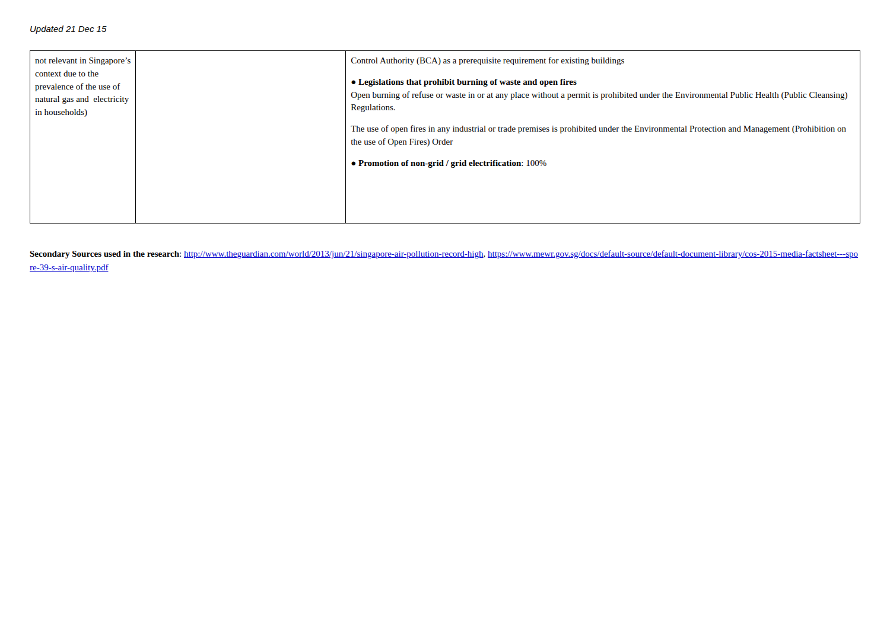Updated 21 Dec 15
| not relevant in Singapore’s context due to the prevalence of the use of natural gas and electricity in households) | | Control Authority (BCA) as a prerequisite requirement for existing buildings ● Legislations that prohibit burning of waste and open fires Open burning of refuse or waste in or at any place without a permit is prohibited under the Environmental Public Health (Public Cleansing) Regulations. The use of open fires in any industrial or trade premises is prohibited under the Environmental Protection and Management (Prohibition on the use of Open Fires) Order ● Promotion of non-grid / grid electrification : 100% |
Secondary Sources used in the research: http://www.theguardian.com/world/2013/jun/21/singapore-air-pollution-record-high, https://www.mewr.gov.sg/docs/default-source/default-document-library/cos-2015-media-factsheet---spore-39-s-air-quality.pdf